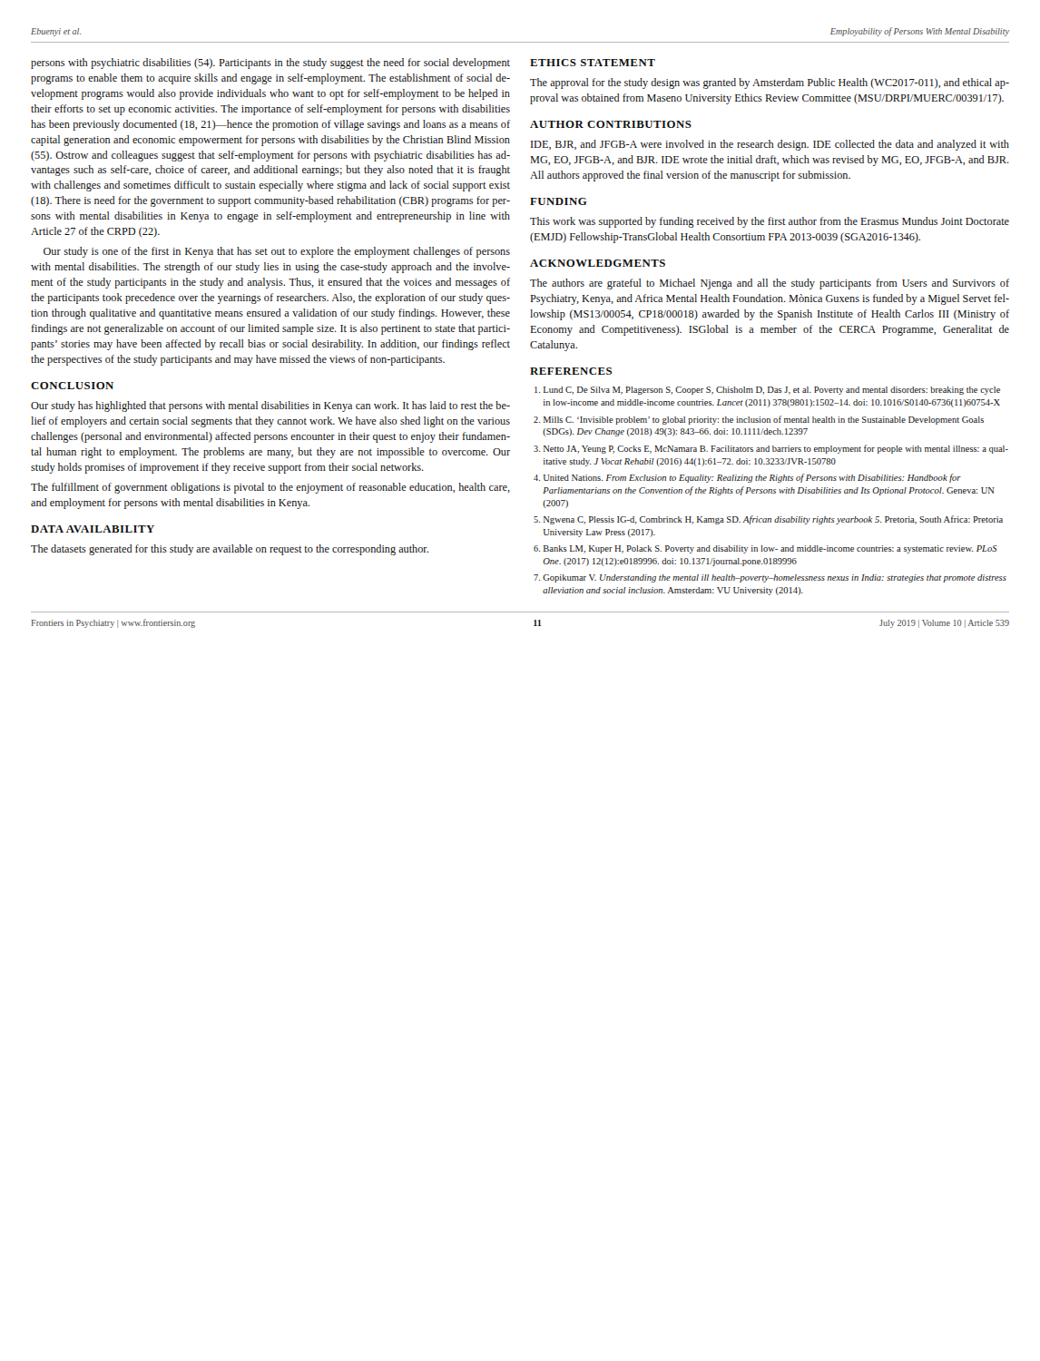Ebuenyi et al.
Employability of Persons With Mental Disability
persons with psychiatric disabilities (54). Participants in the study suggest the need for social development programs to enable them to acquire skills and engage in self-employment. The establishment of social development programs would also provide individuals who want to opt for self-employment to be helped in their efforts to set up economic activities. The importance of self-employment for persons with disabilities has been previously documented (18, 21)—hence the promotion of village savings and loans as a means of capital generation and economic empowerment for persons with disabilities by the Christian Blind Mission (55). Ostrow and colleagues suggest that self-employment for persons with psychiatric disabilities has advantages such as self-care, choice of career, and additional earnings; but they also noted that it is fraught with challenges and sometimes difficult to sustain especially where stigma and lack of social support exist (18). There is need for the government to support community-based rehabilitation (CBR) programs for persons with mental disabilities in Kenya to engage in self-employment and entrepreneurship in line with Article 27 of the CRPD (22).
Our study is one of the first in Kenya that has set out to explore the employment challenges of persons with mental disabilities. The strength of our study lies in using the case-study approach and the involvement of the study participants in the study and analysis. Thus, it ensured that the voices and messages of the participants took precedence over the yearnings of researchers. Also, the exploration of our study question through qualitative and quantitative means ensured a validation of our study findings. However, these findings are not generalizable on account of our limited sample size. It is also pertinent to state that participants’ stories may have been affected by recall bias or social desirability. In addition, our findings reflect the perspectives of the study participants and may have missed the views of non-participants.
Conclusion
Our study has highlighted that persons with mental disabilities in Kenya can work. It has laid to rest the belief of employers and certain social segments that they cannot work. We have also shed light on the various challenges (personal and environmental) affected persons encounter in their quest to enjoy their fundamental human right to employment. The problems are many, but they are not impossible to overcome. Our study holds promises of improvement if they receive support from their social networks.
The fulfillment of government obligations is pivotal to the enjoyment of reasonable education, health care, and employment for persons with mental disabilities in Kenya.
Data Availability
The datasets generated for this study are available on request to the corresponding author.
Ethics Statement
The approval for the study design was granted by Amsterdam Public Health (WC2017-011), and ethical approval was obtained from Maseno University Ethics Review Committee (MSU/DRPI/MUERC/00391/17).
Author Contributions
IDE, BJR, and JFGB-A were involved in the research design. IDE collected the data and analyzed it with MG, EO, JFGB-A, and BJR. IDE wrote the initial draft, which was revised by MG, EO, JFGB-A, and BJR. All authors approved the final version of the manuscript for submission.
Funding
This work was supported by funding received by the first author from the Erasmus Mundus Joint Doctorate (EMJD) Fellowship-TransGlobal Health Consortium FPA 2013-0039 (SGA2016-1346).
Acknowledgments
The authors are grateful to Michael Njenga and all the study participants from Users and Survivors of Psychiatry, Kenya, and Africa Mental Health Foundation. Mònica Guxens is funded by a Miguel Servet fellowship (MS13/00054, CP18/00018) awarded by the Spanish Institute of Health Carlos III (Ministry of Economy and Competitiveness). ISGlobal is a member of the CERCA Programme, Generalitat de Catalunya.
References
Lund C, De Silva M, Plagerson S, Cooper S, Chisholm D, Das J, et al. Poverty and mental disorders: breaking the cycle in low-income and middle-income countries. Lancet (2011) 378(9801):1502–14. doi: 10.1016/S0140-6736(11)60754-X
Mills C. ‘Invisible problem’ to global priority: the inclusion of mental health in the Sustaina­ble Development Goals (SDGs). Dev Change (2018) 49(3): 843–66. doi: 10.1111/dech.12397
Netto JA, Yeung P, Cocks E, McNamara B. Facilitators and barriers to employment for people with mental illness: a qualitative study. J Vocat Rehabil (2016) 44(1):61–72. doi: 10.3233/JVR-150780
United Nations. From Exclusion to Equality: Realizing the Rights of Persons with Disabili­ties: Handbook for Parliamentarians on the Convention of the Rights of Persons with Dis­abilities and Its Optional Protocol. Geneva: UN (2007)
Ngwena C, Plessis IG-d, Combrinck H, Kamga SD. African disability rights yearbook 5. Pretoria, South Africa: Pretoria University Law Press (2017).
Banks LM, Kuper H, Polack S. Poverty and disability in low- and middle-income countries: a systematic review. PLoS One. (2017) 12(12):e0189996. doi: 10.1371/journal.pone.0189996
Gopikumar V. Understanding the mental ill health–poverty–homelessness nexus in India: strategies that promote distress alleviation and social inclusion. Amsterdam: VU University (2014).
Frontiers in Psychiatry | www.frontiersin.org
11
July 2019 | Volume 10 | Article 539